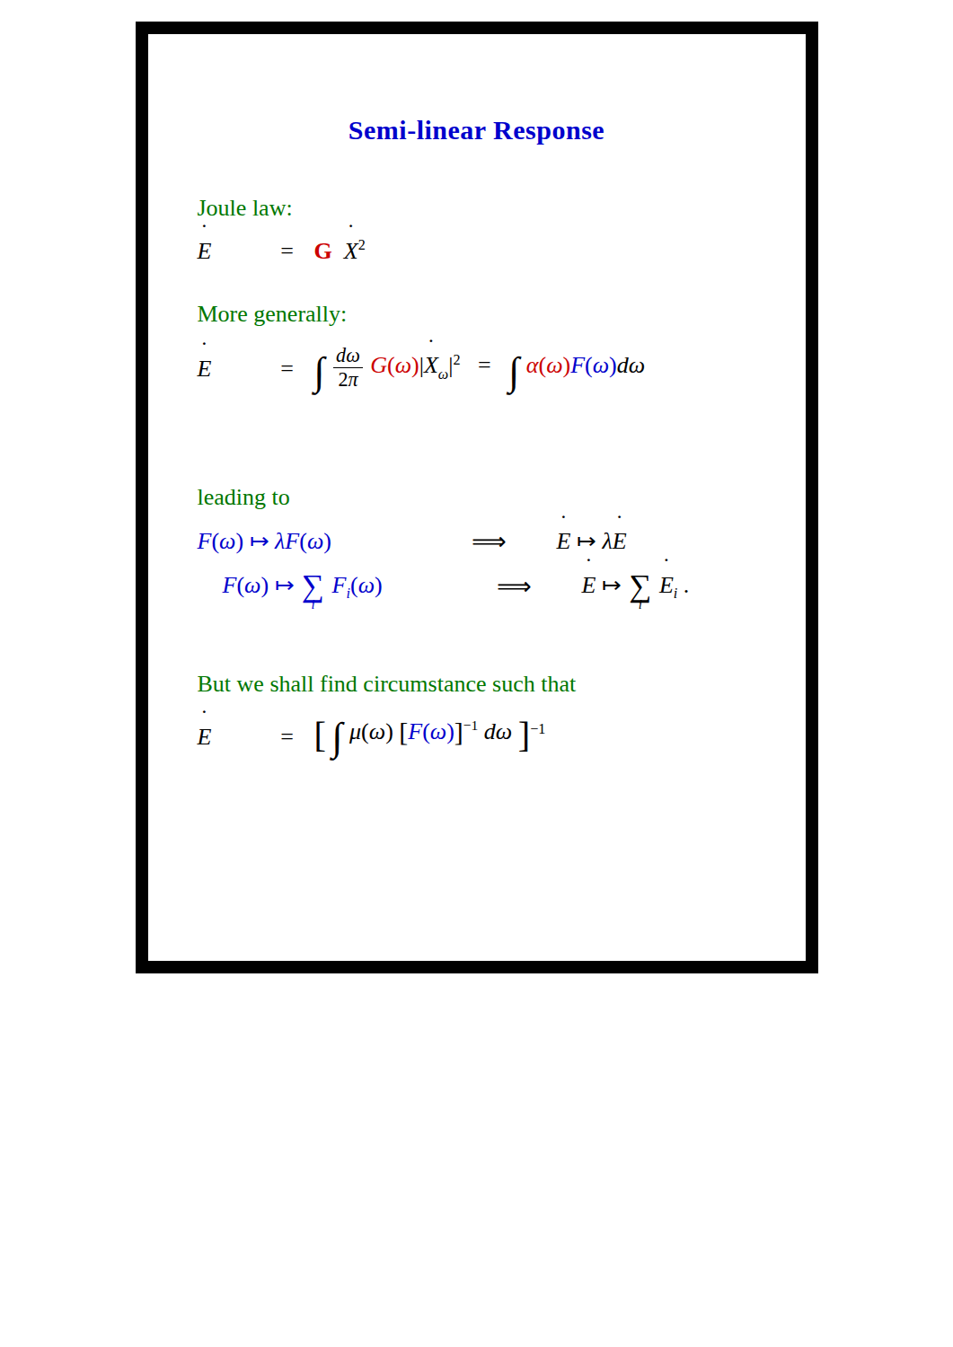Semi-linear Response
Joule law:
E = G X2
More generally:
E = ∫ dω 2π G(ω)|Xω|2 = ∫ α(ω) F(ω) dω
leading to
F(ω) ↦ λF(ω) ⟹ E ↦ λE
F(ω) ↦ ∑i Fi(ω) ⟹ E ↦ ∑i Ei .
But we shall find circumstance such that
E = [ ∫ μ(ω) [F(ω)]−1 dω ]−1